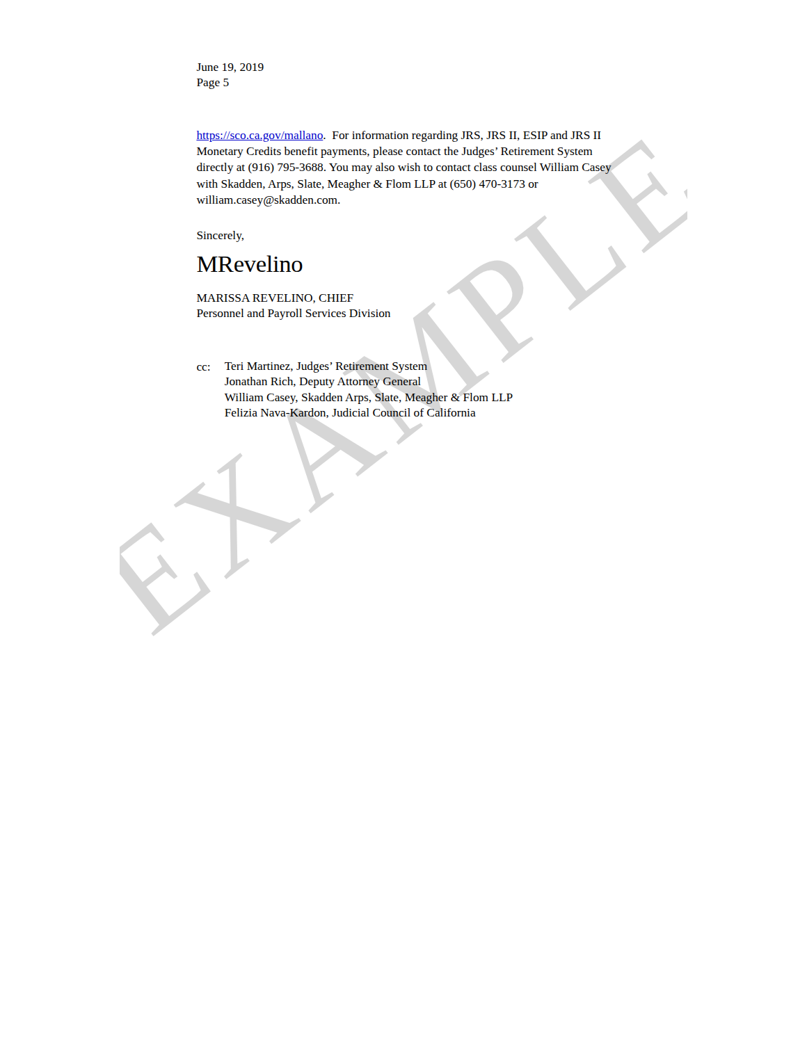EXAMPLE
June 19, 2019
Page 5
https://sco.ca.gov/mallano. For information regarding JRS, JRS II, ESIP and JRS II Monetary Credits benefit payments, please contact the Judges’ Retirement System directly at (916) 795-3688. You may also wish to contact class counsel William Casey with Skadden, Arps, Slate, Meagher & Flom LLP at (650) 470-3173 or william.casey@skadden.com.
Sincerely,
MRevelino
MARISSA REVELINO, CHIEF
Personnel and Payroll Services Division
cc:
Teri Martinez, Judges’ Retirement System
Jonathan Rich, Deputy Attorney General
William Casey, Skadden Arps, Slate, Meagher & Flom LLP
Felizia Nava-Kardon, Judicial Council of California